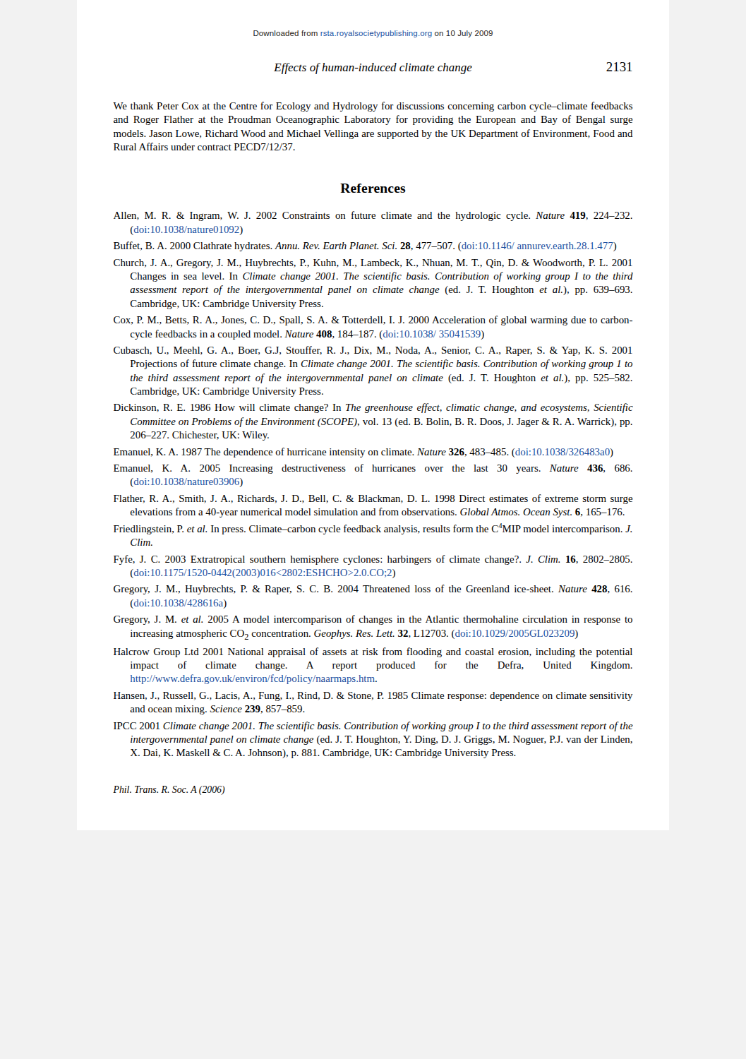Downloaded from rsta.royalsocietypublishing.org on 10 July 2009
Effects of human-induced climate change 2131
We thank Peter Cox at the Centre for Ecology and Hydrology for discussions concerning carbon cycle–climate feedbacks and Roger Flather at the Proudman Oceanographic Laboratory for providing the European and Bay of Bengal surge models. Jason Lowe, Richard Wood and Michael Vellinga are supported by the UK Department of Environment, Food and Rural Affairs under contract PECD7/12/37.
References
Allen, M. R. & Ingram, W. J. 2002 Constraints on future climate and the hydrologic cycle. Nature 419, 224–232. (doi:10.1038/nature01092)
Buffet, B. A. 2000 Clathrate hydrates. Annu. Rev. Earth Planet. Sci. 28, 477–507. (doi:10.1146/ annurev.earth.28.1.477)
Church, J. A., Gregory, J. M., Huybrechts, P., Kuhn, M., Lambeck, K., Nhuan, M. T., Qin, D. & Woodworth, P. L. 2001 Changes in sea level. In Climate change 2001. The scientific basis. Contribution of working group I to the third assessment report of the intergovernmental panel on climate change (ed. J. T. Houghton et al.), pp. 639–693. Cambridge, UK: Cambridge University Press.
Cox, P. M., Betts, R. A., Jones, C. D., Spall, S. A. & Totterdell, I. J. 2000 Acceleration of global warming due to carbon-cycle feedbacks in a coupled model. Nature 408, 184–187. (doi:10.1038/ 35041539)
Cubasch, U., Meehl, G. A., Boer, G.J, Stouffer, R. J., Dix, M., Noda, A., Senior, C. A., Raper, S. & Yap, K. S. 2001 Projections of future climate change. In Climate change 2001. The scientific basis. Contribution of working group 1 to the third assessment report of the intergovernmental panel on climate (ed. J. T. Houghton et al.), pp. 525–582. Cambridge, UK: Cambridge University Press.
Dickinson, R. E. 1986 How will climate change? In The greenhouse effect, climatic change, and ecosystems, Scientific Committee on Problems of the Environment (SCOPE), vol. 13 (ed. B. Bolin, B. R. Doos, J. Jager & R. A. Warrick), pp. 206–227. Chichester, UK: Wiley.
Emanuel, K. A. 1987 The dependence of hurricane intensity on climate. Nature 326, 483–485. (doi:10.1038/326483a0)
Emanuel, K. A. 2005 Increasing destructiveness of hurricanes over the last 30 years. Nature 436, 686. (doi:10.1038/nature03906)
Flather, R. A., Smith, J. A., Richards, J. D., Bell, C. & Blackman, D. L. 1998 Direct estimates of extreme storm surge elevations from a 40-year numerical model simulation and from observations. Global Atmos. Ocean Syst. 6, 165–176.
Friedlingstein, P. et al. In press. Climate–carbon cycle feedback analysis, results form the C4MIP model intercomparison. J. Clim.
Fyfe, J. C. 2003 Extratropical southern hemisphere cyclones: harbingers of climate change?. J. Clim. 16, 2802–2805. (doi:10.1175/1520-0442(2003)016<2802:ESHCHO>2.0.CO;2)
Gregory, J. M., Huybrechts, P. & Raper, S. C. B. 2004 Threatened loss of the Greenland ice-sheet. Nature 428, 616. (doi:10.1038/428616a)
Gregory, J. M. et al. 2005 A model intercomparison of changes in the Atlantic thermohaline circulation in response to increasing atmospheric CO2 concentration. Geophys. Res. Lett. 32, L12703. (doi:10.1029/2005GL023209)
Halcrow Group Ltd 2001 National appraisal of assets at risk from flooding and coastal erosion, including the potential impact of climate change. A report produced for the Defra, United Kingdom. http://www.defra.gov.uk/environ/fcd/policy/naarmaps.htm.
Hansen, J., Russell, G., Lacis, A., Fung, I., Rind, D. & Stone, P. 1985 Climate response: dependence on climate sensitivity and ocean mixing. Science 239, 857–859.
IPCC 2001 Climate change 2001. The scientific basis. Contribution of working group I to the third assessment report of the intergovernmental panel on climate change (ed. J. T. Houghton, Y. Ding, D. J. Griggs, M. Noguer, P.J. van der Linden, X. Dai, K. Maskell & C. A. Johnson), p. 881. Cambridge, UK: Cambridge University Press.
Phil. Trans. R. Soc. A (2006)